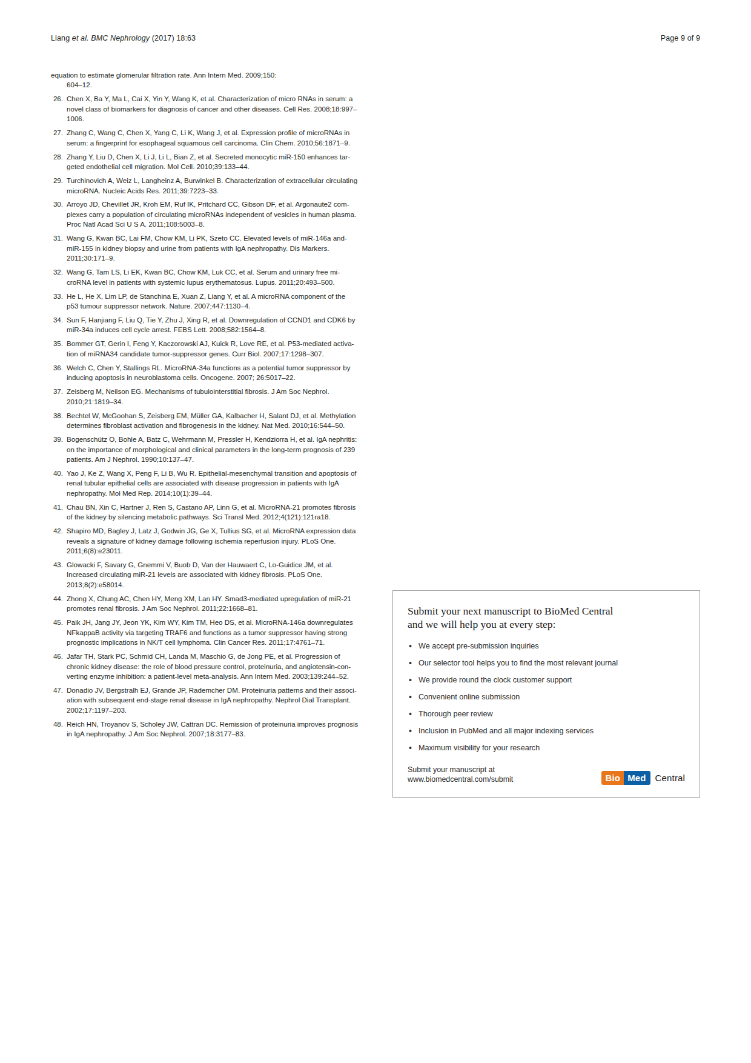Liang et al. BMC Nephrology (2017) 18:63
Page 9 of 9
equation to estimate glomerular filtration rate. Ann Intern Med. 2009;150:
604–12.
26. Chen X, Ba Y, Ma L, Cai X, Yin Y, Wang K, et al. Characterization of micro RNAs in serum: a novel class of biomarkers for diagnosis of cancer and other diseases. Cell Res. 2008;18:997–1006.
27. Zhang C, Wang C, Chen X, Yang C, Li K, Wang J, et al. Expression profile of microRNAs in serum: a fingerprint for esophageal squamous cell carcinoma. Clin Chem. 2010;56:1871–9.
28. Zhang Y, Liu D, Chen X, Li J, Li L, Bian Z, et al. Secreted monocytic miR-150 enhances targeted endothelial cell migration. Mol Cell. 2010;39:133–44.
29. Turchinovich A, Weiz L, Langheinz A, Burwinkel B. Characterization of extracellular circulating microRNA. Nucleic Acids Res. 2011;39:7223–33.
30. Arroyo JD, Chevillet JR, Kroh EM, Ruf IK, Pritchard CC, Gibson DF, et al. Argonaute2 complexes carry a population of circulating microRNAs independent of vesicles in human plasma. Proc Natl Acad Sci U S A. 2011;108:5003–8.
31. Wang G, Kwan BC, Lai FM, Chow KM, Li PK, Szeto CC. Elevated levels of miR-146a andmiR-155 in kidney biopsy and urine from patients with IgA nephropathy. Dis Markers. 2011;30:171–9.
32. Wang G, Tam LS, Li EK, Kwan BC, Chow KM, Luk CC, et al. Serum and urinary free microRNA level in patients with systemic lupus erythematosus. Lupus. 2011;20:493–500.
33. He L, He X, Lim LP, de Stanchina E, Xuan Z, Liang Y, et al. A microRNA component of the p53 tumour suppressor network. Nature. 2007;447:1130–4.
34. Sun F, Hanjiang F, Liu Q, Tie Y, Zhu J, Xing R, et al. Downregulation of CCND1 and CDK6 by miR-34a induces cell cycle arrest. FEBS Lett. 2008;582:1564–8.
35. Bommer GT, Gerin I, Feng Y, Kaczorowski AJ, Kuick R, Love RE, et al. P53-mediated activation of miRNA34 candidate tumor-suppressor genes. Curr Biol. 2007;17:1298–307.
36. Welch C, Chen Y, Stallings RL. MicroRNA-34a functions as a potential tumor suppressor by inducing apoptosis in neuroblastoma cells. Oncogene. 2007; 26:5017–22.
37. Zeisberg M, Neilson EG. Mechanisms of tubulointerstitial fibrosis. J Am Soc Nephrol. 2010;21:1819–34.
38. Bechtel W, McGoohan S, Zeisberg EM, Müller GA, Kalbacher H, Salant DJ, et al. Methylation determines fibroblast activation and fibrogenesis in the kidney. Nat Med. 2010;16:544–50.
39. Bogenschütz O, Bohle A, Batz C, Wehrmann M, Pressler H, Kendziorra H, et al. IgA nephritis: on the importance of morphological and clinical parameters in the long-term prognosis of 239 patients. Am J Nephrol. 1990;10:137–47.
40. Yao J, Ke Z, Wang X, Peng F, Li B, Wu R. Epithelial-mesenchymal transition and apoptosis of renal tubular epithelial cells are associated with disease progression in patients with IgA nephropathy. Mol Med Rep. 2014;10(1):39–44.
41. Chau BN, Xin C, Hartner J, Ren S, Castano AP, Linn G, et al. MicroRNA-21 promotes fibrosis of the kidney by silencing metabolic pathways. Sci Transl Med. 2012;4(121):121ra18.
42. Shapiro MD, Bagley J, Latz J, Godwin JG, Ge X, Tullius SG, et al. MicroRNA expression data reveals a signature of kidney damage following ischemia reperfusion injury. PLoS One. 2011;6(8):e23011.
43. Glowacki F, Savary G, Gnemmi V, Buob D, Van der Hauwaert C, Lo-Guidice JM, et al. Increased circulating miR-21 levels are associated with kidney fibrosis. PLoS One. 2013;8(2):e58014.
44. Zhong X, Chung AC, Chen HY, Meng XM, Lan HY. Smad3-mediated upregulation of miR-21 promotes renal fibrosis. J Am Soc Nephrol. 2011;22:1668–81.
45. Paik JH, Jang JY, Jeon YK, Kim WY, Kim TM, Heo DS, et al. MicroRNA-146a downregulates NFkappaB activity via targeting TRAF6 and functions as a tumor suppressor having strong prognostic implications in NK/T cell lymphoma. Clin Cancer Res. 2011;17:4761–71.
46. Jafar TH, Stark PC, Schmid CH, Landa M, Maschio G, de Jong PE, et al. Progression of chronic kidney disease: the role of blood pressure control, proteinuria, and angiotensin-converting enzyme inhibition: a patient-level meta-analysis. Ann Intern Med. 2003;139:244–52.
47. Donadio JV, Bergstralh EJ, Grande JP, Rademcher DM. Proteinuria patterns and their association with subsequent end-stage renal disease in IgA nephropathy. Nephrol Dial Transplant. 2002;17:1197–203.
48. Reich HN, Troyanov S, Scholey JW, Cattran DC. Remission of proteinuria improves prognosis in IgA nephropathy. J Am Soc Nephrol. 2007;18:3177–83.
Submit your next manuscript to BioMed Central
and we will help you at every step:
We accept pre-submission inquiries
Our selector tool helps you to find the most relevant journal
We provide round the clock customer support
Convenient online submission
Thorough peer review
Inclusion in PubMed and all major indexing services
Maximum visibility for your research
Submit your manuscript at www.biomedcentral.com/submit
Bio Med Central